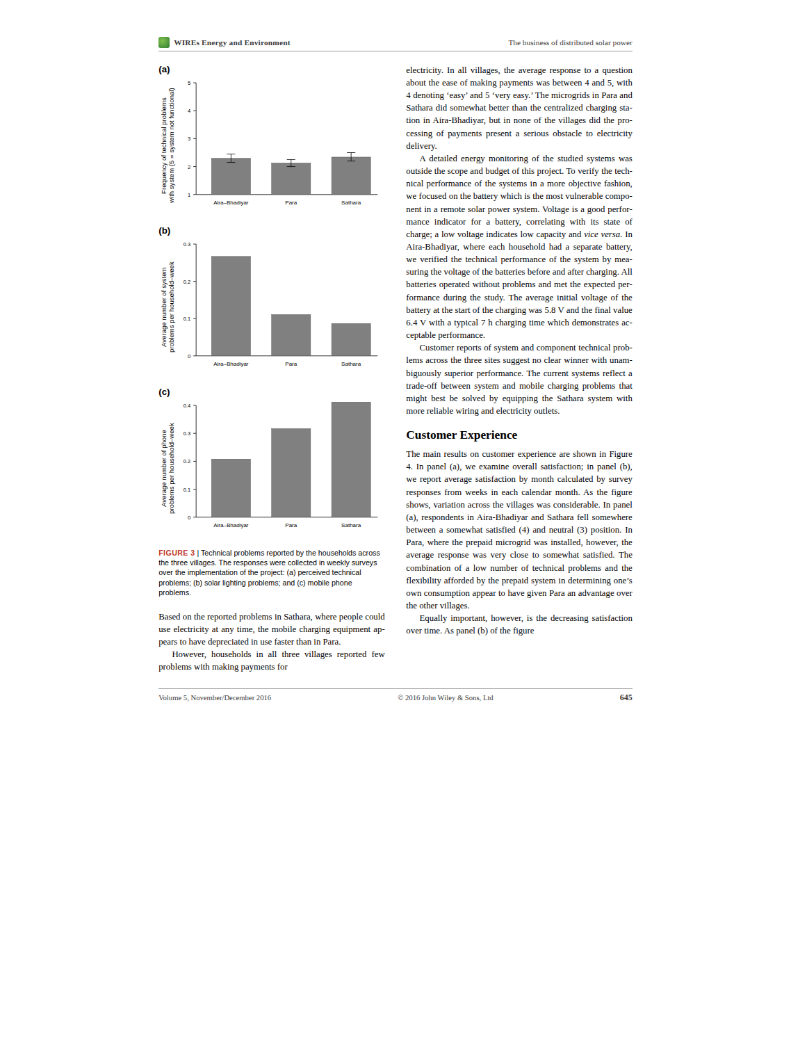WIREs Energy and Environment
The business of distributed solar power
(a)
Frequency of technical problems
with system (5 = system not functional)
1 2 3 4 5 Aira–Bhadiyar Para Sathara
(b)
Average number of system
problems per household–week
0 0.1 0.2 0.3 Aira–Bhadiyar Para Sathara
(c)
Average number of phone
problems per household–week
0 0.1 0.2 0.3 0.4 Aira–Bhadiyar Para Sathara
FIGURE 3 | Technical problems reported by the households across the three villages. The responses were collected in weekly surveys over the implementation of the project: (a) perceived technical problems; (b) solar lighting problems; and (c) mobile phone problems.
Based on the reported problems in Sathara, where people could use electricity at any time, the mobile charging equipment appears to have depreciated in use faster than in Para.
However, households in all three villages reported few problems with making payments for
electricity. In all villages, the average response to a question about the ease of making payments was between 4 and 5, with 4 denoting ‘easy’ and 5 ‘very easy.’ The microgrids in Para and Sathara did somewhat better than the centralized charging station in Aira-Bhadiyar, but in none of the villages did the processing of payments present a serious obstacle to electricity delivery.
A detailed energy monitoring of the studied systems was outside the scope and budget of this project. To verify the technical performance of the systems in a more objective fashion, we focused on the battery which is the most vulnerable component in a remote solar power system. Voltage is a good performance indicator for a battery, correlating with its state of charge; a low voltage indicates low capacity and vice versa. In Aira-Bhadiyar, where each household had a separate battery, we verified the technical performance of the system by measuring the voltage of the batteries before and after charging. All batteries operated without problems and met the expected performance during the study. The average initial voltage of the battery at the start of the charging was 5.8 V and the final value 6.4 V with a typical 7 h charging time which demonstrates acceptable performance.
Customer reports of system and component technical problems across the three sites suggest no clear winner with unambiguously superior performance. The current systems reflect a trade-off between system and mobile charging problems that might best be solved by equipping the Sathara system with more reliable wiring and electricity outlets.
Customer Experience
The main results on customer experience are shown in Figure 4. In panel (a), we examine overall satisfaction; in panel (b), we report average satisfaction by month calculated by survey responses from weeks in each calendar month. As the figure shows, variation across the villages was considerable. In panel (a), respondents in Aira-Bhadiyar and Sathara fell somewhere between a somewhat satisfied (4) and neutral (3) position. In Para, where the prepaid microgrid was installed, however, the average response was very close to somewhat satisfied. The combination of a low number of technical problems and the flexibility afforded by the prepaid system in determining one’s own consumption appear to have given Para an advantage over the other villages.
Equally important, however, is the decreasing satisfaction over time. As panel (b) of the figure
Volume 5, November/December 2016
© 2016 John Wiley & Sons, Ltd
645